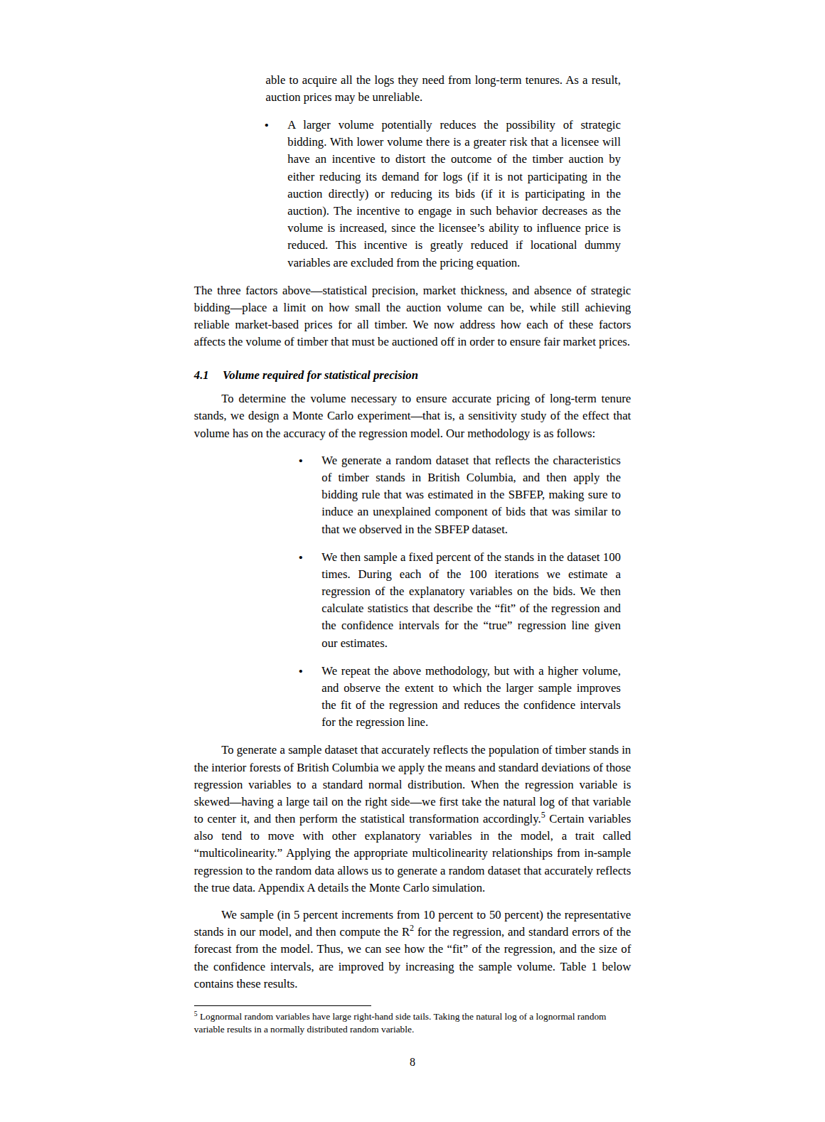able to acquire all the logs they need from long-term tenures. As a result, auction prices may be unreliable.
A larger volume potentially reduces the possibility of strategic bidding. With lower volume there is a greater risk that a licensee will have an incentive to distort the outcome of the timber auction by either reducing its demand for logs (if it is not participating in the auction directly) or reducing its bids (if it is participating in the auction). The incentive to engage in such behavior decreases as the volume is increased, since the licensee’s ability to influence price is reduced. This incentive is greatly reduced if locational dummy variables are excluded from the pricing equation.
The three factors above—statistical precision, market thickness, and absence of strategic bidding—place a limit on how small the auction volume can be, while still achieving reliable market-based prices for all timber. We now address how each of these factors affects the volume of timber that must be auctioned off in order to ensure fair market prices.
4.1 Volume required for statistical precision
To determine the volume necessary to ensure accurate pricing of long-term tenure stands, we design a Monte Carlo experiment—that is, a sensitivity study of the effect that volume has on the accuracy of the regression model. Our methodology is as follows:
We generate a random dataset that reflects the characteristics of timber stands in British Columbia, and then apply the bidding rule that was estimated in the SBFEP, making sure to induce an unexplained component of bids that was similar to that we observed in the SBFEP dataset.
We then sample a fixed percent of the stands in the dataset 100 times. During each of the 100 iterations we estimate a regression of the explanatory variables on the bids. We then calculate statistics that describe the “fit” of the regression and the confidence intervals for the “true” regression line given our estimates.
We repeat the above methodology, but with a higher volume, and observe the extent to which the larger sample improves the fit of the regression and reduces the confidence intervals for the regression line.
To generate a sample dataset that accurately reflects the population of timber stands in the interior forests of British Columbia we apply the means and standard deviations of those regression variables to a standard normal distribution. When the regression variable is skewed—having a large tail on the right side—we first take the natural log of that variable to center it, and then perform the statistical transformation accordingly.5 Certain variables also tend to move with other explanatory variables in the model, a trait called “multicolinearity.” Applying the appropriate multicolinearity relationships from in-sample regression to the random data allows us to generate a random dataset that accurately reflects the true data. Appendix A details the Monte Carlo simulation.
We sample (in 5 percent increments from 10 percent to 50 percent) the representative stands in our model, and then compute the R2 for the regression, and standard errors of the forecast from the model. Thus, we can see how the “fit” of the regression, and the size of the confidence intervals, are improved by increasing the sample volume. Table 1 below contains these results.
5 Lognormal random variables have large right-hand side tails. Taking the natural log of a lognormal random variable results in a normally distributed random variable.
8